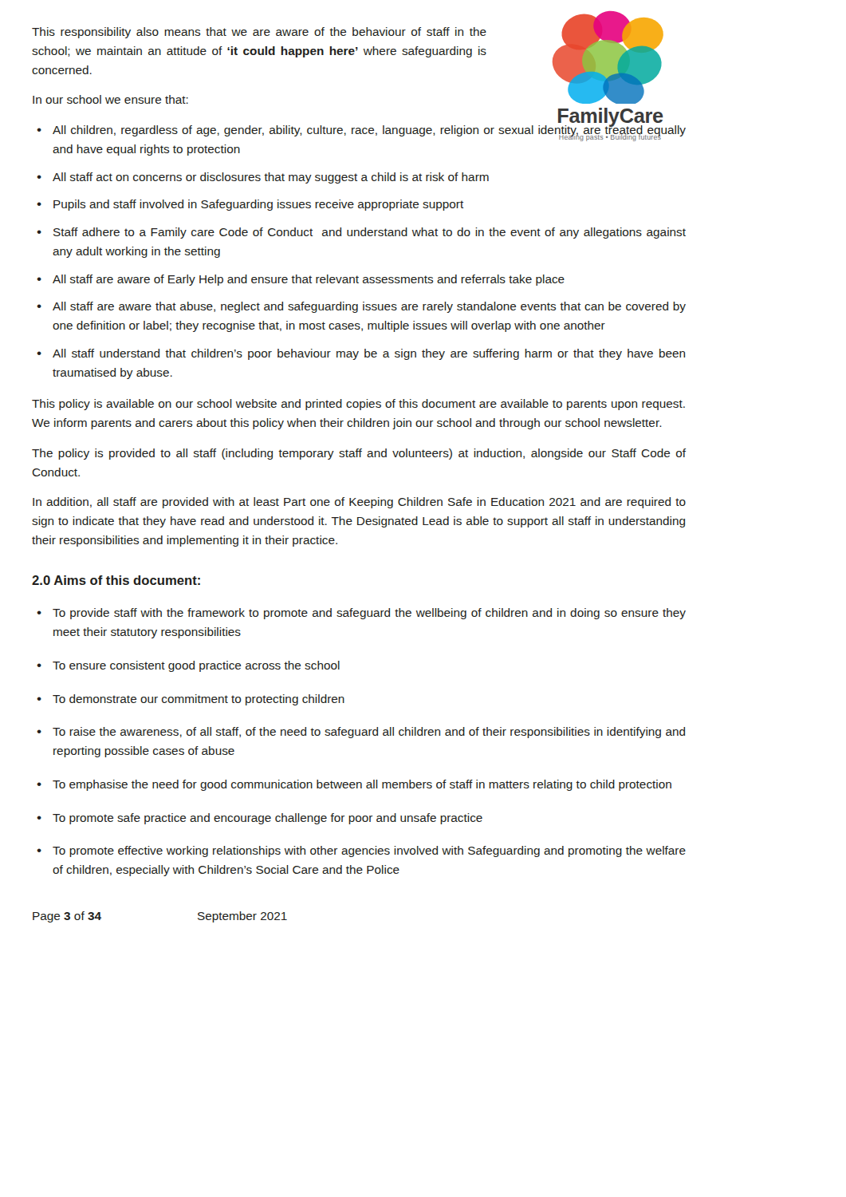FamilyCare
Healing pasts • Building futures
This responsibility also means that we are aware of the behaviour of staff in the school; we maintain an attitude of ‘it could happen here’ where safeguarding is concerned.
In our school we ensure that:
All children, regardless of age, gender, ability, culture, race, language, religion or sexual identity, are treated equally and have equal rights to protection
All staff act on concerns or disclosures that may suggest a child is at risk of harm
Pupils and staff involved in Safeguarding issues receive appropriate support
Staff adhere to a Family care Code of Conduct and understand what to do in the event of any allegations against any adult working in the setting
All staff are aware of Early Help and ensure that relevant assessments and referrals take place
All staff are aware that abuse, neglect and safeguarding issues are rarely standalone events that can be covered by one definition or label; they recognise that, in most cases, multiple issues will overlap with one another
All staff understand that children’s poor behaviour may be a sign they are suffering harm or that they have been traumatised by abuse.
This policy is available on our school website and printed copies of this document are available to parents upon request. We inform parents and carers about this policy when their children join our school and through our school newsletter.
The policy is provided to all staff (including temporary staff and volunteers) at induction, alongside our Staff Code of Conduct.
In addition, all staff are provided with at least Part one of Keeping Children Safe in Education 2021 and are required to sign to indicate that they have read and understood it. The Designated Lead is able to support all staff in understanding their responsibilities and implementing it in their practice.
2.0 Aims of this document:
To provide staff with the framework to promote and safeguard the wellbeing of children and in doing so ensure they meet their statutory responsibilities
To ensure consistent good practice across the school
To demonstrate our commitment to protecting children
To raise the awareness, of all staff, of the need to safeguard all children and of their responsibilities in identifying and reporting possible cases of abuse
To emphasise the need for good communication between all members of staff in matters relating to child protection
To promote safe practice and encourage challenge for poor and unsafe practice
To promote effective working relationships with other agencies involved with Safeguarding and promoting the welfare of children, especially with Children’s Social Care and the Police
Page 3 of 34 September 2021